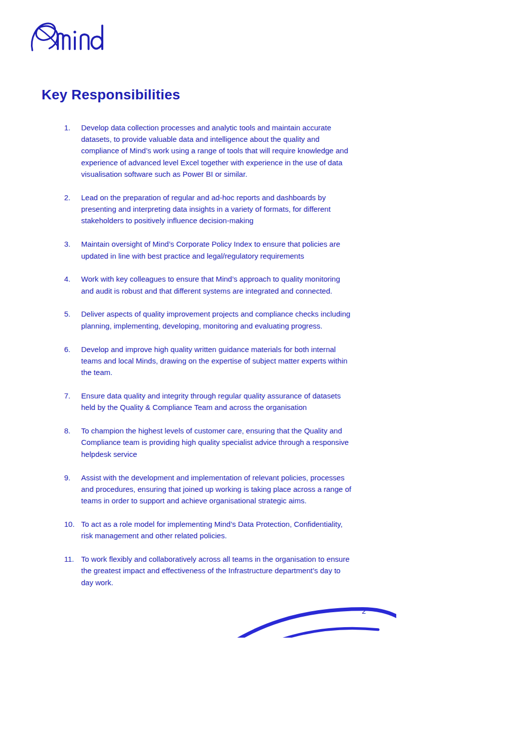Key Responsibilities
Develop data collection processes and analytic tools and maintain accurate datasets, to provide valuable data and intelligence about the quality and compliance of Mind’s work using a range of tools that will require knowledge and experience of advanced level Excel together with experience in the use of data visualisation software such as Power BI or similar.
Lead on the preparation of regular and ad-hoc reports and dashboards by presenting and interpreting data insights in a variety of formats, for different stakeholders to positively influence decision-making
Maintain oversight of Mind’s Corporate Policy Index to ensure that policies are updated in line with best practice and legal/regulatory requirements
Work with key colleagues to ensure that Mind’s approach to quality monitoring and audit is robust and that different systems are integrated and connected.
Deliver aspects of quality improvement projects and compliance checks including planning, implementing, developing, monitoring and evaluating progress.
Develop and improve high quality written guidance materials for both internal teams and local Minds, drawing on the expertise of subject matter experts within the team.
Ensure data quality and integrity through regular quality assurance of datasets held by the Quality & Compliance Team and across the organisation
To champion the highest levels of customer care, ensuring that the Quality and Compliance team is providing high quality specialist advice through a responsive helpdesk service
Assist with the development and implementation of relevant policies, processes and procedures, ensuring that joined up working is taking place across a range of teams in order to support and achieve organisational strategic aims.
To act as a role model for implementing Mind’s Data Protection, Confidentiality, risk management and other related policies.
To work flexibly and collaboratively across all teams in the organisation to ensure the greatest impact and effectiveness of the Infrastructure department’s day to day work.
2